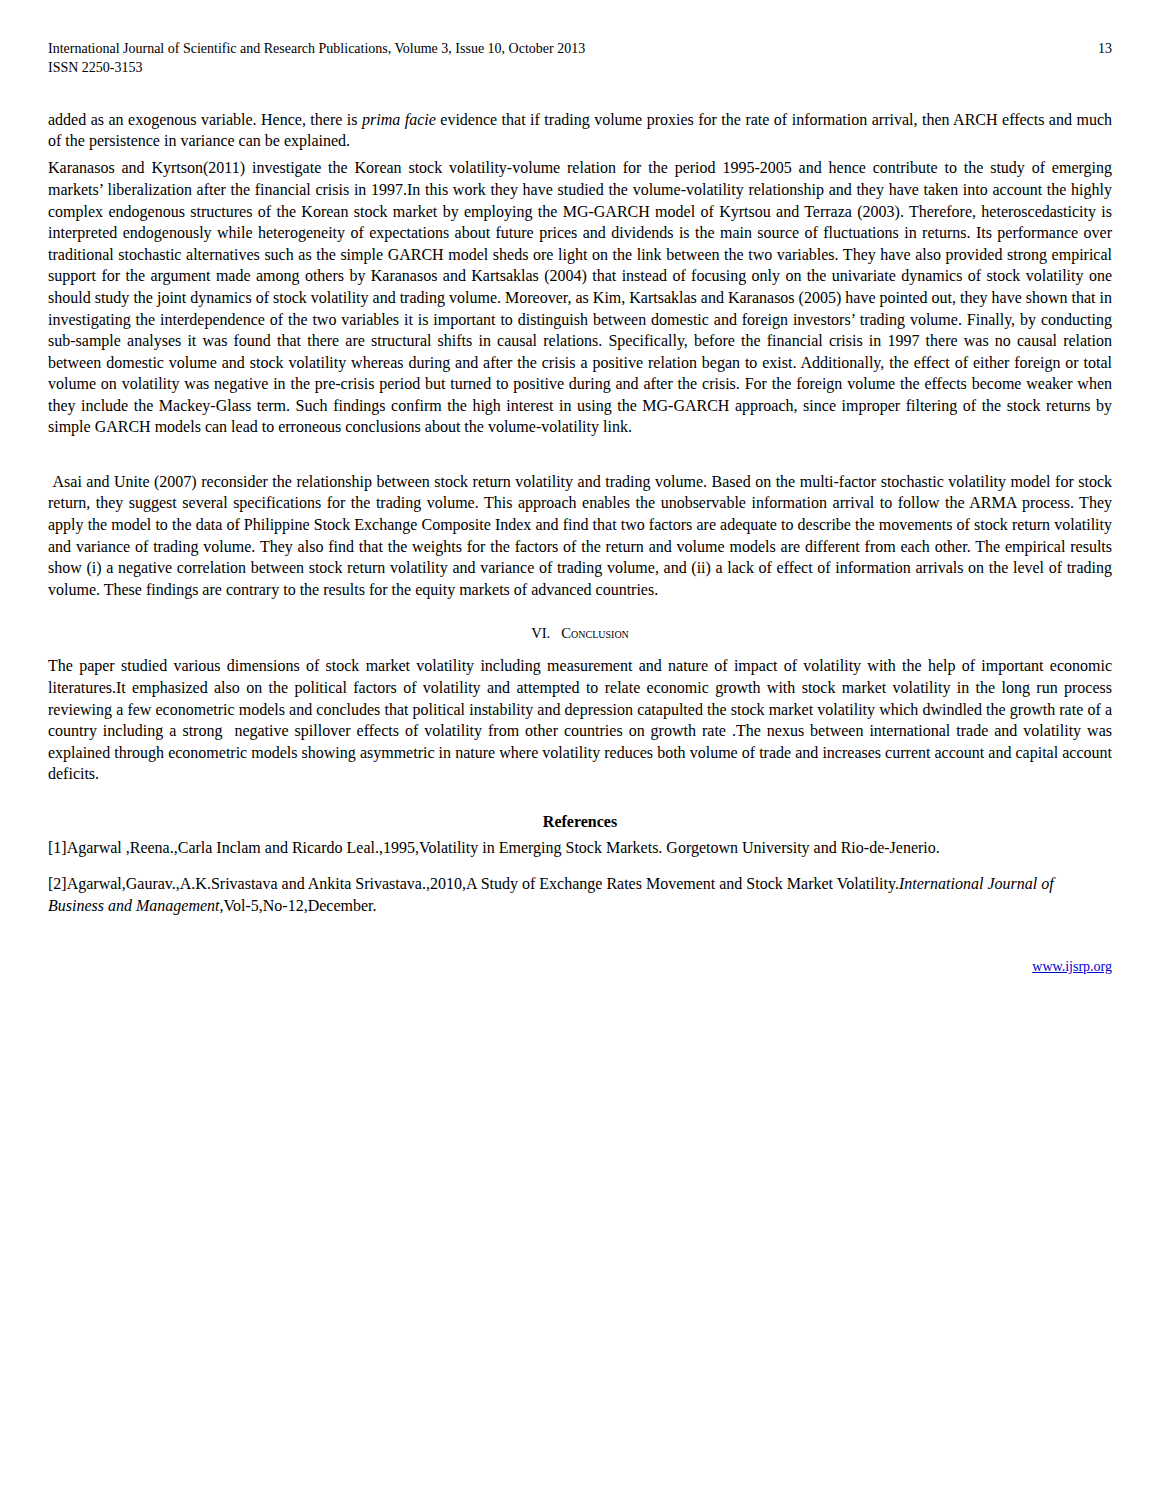International Journal of Scientific and Research Publications, Volume 3, Issue 10, October 2013
ISSN 2250-3153
13
added as an exogenous variable. Hence, there is prima facie evidence that if trading volume proxies for the rate of information arrival, then ARCH effects and much of the persistence in variance can be explained.
Karanasos and Kyrtson(2011) investigate the Korean stock volatility-volume relation for the period 1995-2005 and hence contribute to the study of emerging markets’ liberalization after the financial crisis in 1997.In this work they have studied the volume-volatility relationship and they have taken into account the highly complex endogenous structures of the Korean stock market by employing the MG-GARCH model of Kyrtsou and Terraza (2003). Therefore, heteroscedasticity is interpreted endogenously while heterogeneity of expectations about future prices and dividends is the main source of fluctuations in returns. Its performance over traditional stochastic alternatives such as the simple GARCH model sheds ore light on the link between the two variables. They have also provided strong empirical support for the argument made among others by Karanasos and Kartsaklas (2004) that instead of focusing only on the univariate dynamics of stock volatility one should study the joint dynamics of stock volatility and trading volume. Moreover, as Kim, Kartsaklas and Karanasos (2005) have pointed out, they have shown that in investigating the interdependence of the two variables it is important to distinguish between domestic and foreign investors’ trading volume. Finally, by conducting sub-sample analyses it was found that there are structural shifts in causal relations. Specifically, before the financial crisis in 1997 there was no causal relation between domestic volume and stock volatility whereas during and after the crisis a positive relation began to exist. Additionally, the effect of either foreign or total volume on volatility was negative in the pre-crisis period but turned to positive during and after the crisis. For the foreign volume the effects become weaker when they include the Mackey-Glass term. Such findings confirm the high interest in using the MG-GARCH approach, since improper filtering of the stock returns by simple GARCH models can lead to erroneous conclusions about the volume-volatility link.
Asai and Unite (2007) reconsider the relationship between stock return volatility and trading volume. Based on the multi-factor stochastic volatility model for stock return, they suggest several specifications for the trading volume. This approach enables the unobservable information arrival to follow the ARMA process. They apply the model to the data of Philippine Stock Exchange Composite Index and find that two factors are adequate to describe the movements of stock return volatility and variance of trading volume. They also find that the weights for the factors of the return and volume models are different from each other. The empirical results show (i) a negative correlation between stock return volatility and variance of trading volume, and (ii) a lack of effect of information arrivals on the level of trading volume. These findings are contrary to the results for the equity markets of advanced countries.
VI. Conclusion
The paper studied various dimensions of stock market volatility including measurement and nature of impact of volatility with the help of important economic literatures.It emphasized also on the political factors of volatility and attempted to relate economic growth with stock market volatility in the long run process reviewing a few econometric models and concludes that political instability and depression catapulted the stock market volatility which dwindled the growth rate of a country including a strong negative spillover effects of volatility from other countries on growth rate .The nexus between international trade and volatility was explained through econometric models showing asymmetric in nature where volatility reduces both volume of trade and increases current account and capital account deficits.
References
[1]Agarwal ,Reena.,Carla Inclam and Ricardo Leal.,1995,Volatility in Emerging Stock Markets. Gorgetown University and Rio-de-Jenerio.
[2]Agarwal,Gaurav.,A.K.Srivastava and Ankita Srivastava.,2010,A Study of Exchange Rates Movement and Stock Market Volatility.International Journal of Business and Management,Vol-5,No-12,December.
www.ijsrp.org